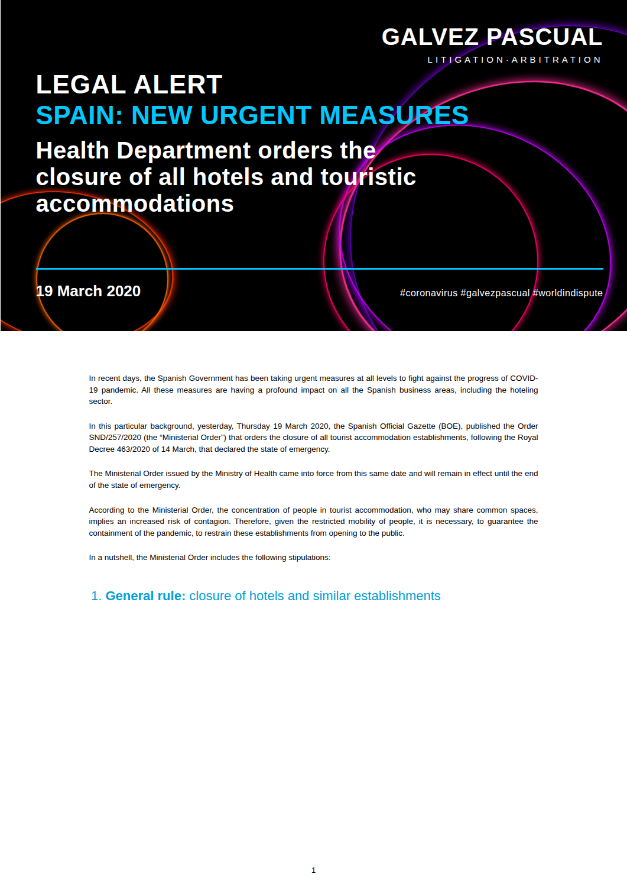GALVEZ PASCUAL
LITIGATION·ARBITRATION
LEGAL ALERT
SPAIN: NEW URGENT MEASURES
Health Department orders the
closure of all hotels and touristic
accommodations
19 March 2020
#coronavirus #galvezpascual #worldindispute
In recent days, the Spanish Government has been taking urgent measures at all levels to fight against the progress of COVID-19 pandemic. All these measures are having a profound impact on all the Spanish business areas, including the hoteling sector.
In this particular background, yesterday, Thursday 19 March 2020, the Spanish Official Gazette (BOE), published the Order SND/257/2020 (the “Ministerial Order”) that orders the closure of all tourist accommodation establishments, following the Royal Decree 463/2020 of 14 March, that declared the state of emergency.
The Ministerial Order issued by the Ministry of Health came into force from this same date and will remain in effect until the end of the state of emergency.
According to the Ministerial Order, the concentration of people in tourist accommodation, who may share common spaces, implies an increased risk of contagion. Therefore, given the restricted mobility of people, it is necessary, to guarantee the containment of the pandemic, to restrain these establishments from opening to the public.
In a nutshell, the Ministerial Order includes the following stipulations:
General rule: closure of hotels and similar establishments
1